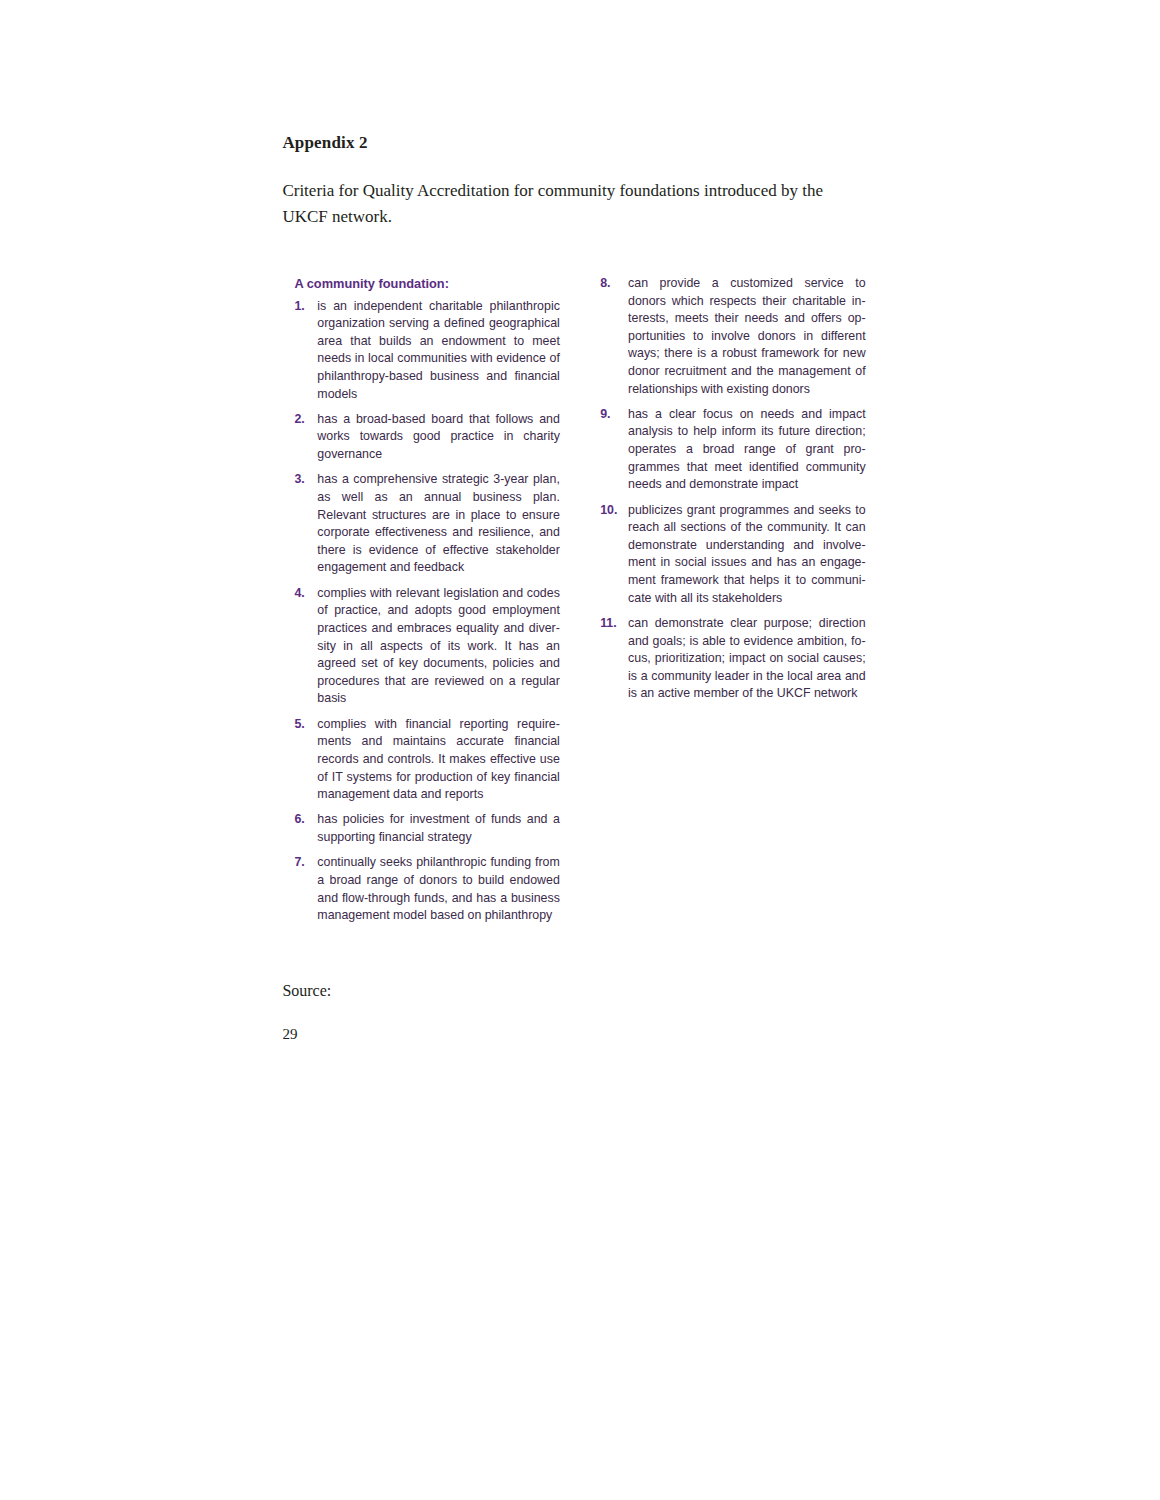Appendix 2
Criteria for Quality Accreditation for community foundations introduced by the UKCF network.
A community foundation:
1. is an independent charitable philan­thropic organization serving a defined geographical area that builds an en­dowment to meet needs in local com­munities with evidence of philanthropy-based business and financial models
2. has a broad-based board that follows and works towards good practice in charity governance
3. has a comprehensive strategic 3-year plan, as well as an annual business plan. Relevant structures are in place to ensure corporate effectiveness and resilience, and there is evidence of ef­fective stakeholder engagement and feedback
4. complies with relevant legislation and codes of practice, and adopts good employment practices and embraces equality and diversity in all aspects of its work. It has an agreed set of key doc­uments, policies and procedures that are reviewed on a regular basis
5. complies with financial reporting re­quirements and maintains accurate fi­nancial records and controls. It makes effective use of IT systems for produc­tion of key financial management data and reports
6. has policies for investment of funds and a supporting financial strategy
7. continually seeks philanthropic funding from a broad range of donors to build endowed and flow-through funds, and has a business management model based on philanthropy
8. can provide a customized service to donors which respects their charitable interests, meets their needs and offers opportunities to involve donors in differ­ent ways; there is a robust framework for new donor recruitment and the man­agement of relationships with existing donors
9. has a clear focus on needs and impact analysis to help inform its future direc­tion; operates a broad range of grant programmes that meet identified com­munity needs and demonstrate impact
10. publicizes grant programmes and seeks to reach all sections of the community. It can demonstrate understanding and involvement in social issues and has an engagement framework that helps it to communicate with all its stakeholders
11. can demonstrate clear purpose; direc­tion and goals; is able to evidence am­bition, focus, prioritization; impact on social causes; is a community leader in the local area and is an active member of the UKCF network
Source:
29